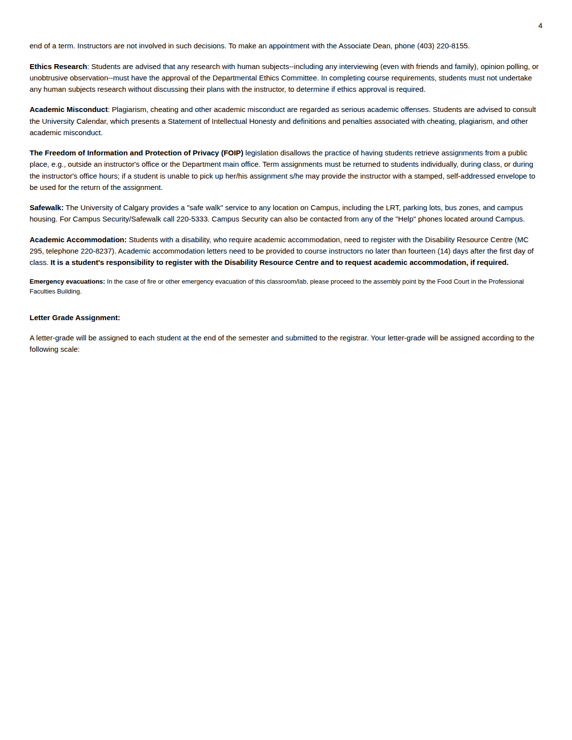4
end of a term. Instructors are not involved in such decisions. To make an appointment with the Associate Dean, phone (403) 220-8155.
Ethics Research: Students are advised that any research with human subjects--including any interviewing (even with friends and family), opinion polling, or unobtrusive observation--must have the approval of the Departmental Ethics Committee. In completing course requirements, students must not undertake any human subjects research without discussing their plans with the instructor, to determine if ethics approval is required.
Academic Misconduct: Plagiarism, cheating and other academic misconduct are regarded as serious academic offenses. Students are advised to consult the University Calendar, which presents a Statement of Intellectual Honesty and definitions and penalties associated with cheating, plagiarism, and other academic misconduct.
The Freedom of Information and Protection of Privacy (FOIP) legislation disallows the practice of having students retrieve assignments from a public place, e.g., outside an instructor's office or the Department main office. Term assignments must be returned to students individually, during class, or during the instructor's office hours; if a student is unable to pick up her/his assignment s/he may provide the instructor with a stamped, self-addressed envelope to be used for the return of the assignment.
Safewalk: The University of Calgary provides a "safe walk" service to any location on Campus, including the LRT, parking lots, bus zones, and campus housing. For Campus Security/Safewalk call 220-5333. Campus Security can also be contacted from any of the "Help" phones located around Campus.
Academic Accommodation: Students with a disability, who require academic accommodation, need to register with the Disability Resource Centre (MC 295, telephone 220-8237). Academic accommodation letters need to be provided to course instructors no later than fourteen (14) days after the first day of class. It is a student's responsibility to register with the Disability Resource Centre and to request academic accommodation, if required.
Emergency evacuations: In the case of fire or other emergency evacuation of this classroom/lab, please proceed to the assembly point by the Food Court in the Professional Faculties Building.
Letter Grade Assignment:
A letter-grade will be assigned to each student at the end of the semester and submitted to the registrar. Your letter-grade will be assigned according to the following scale: